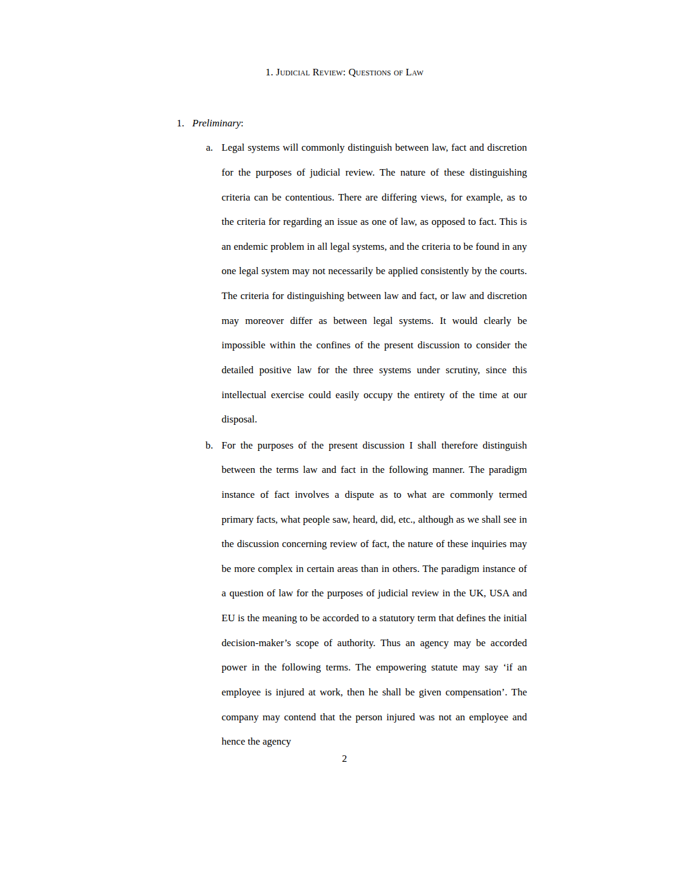1. Judicial Review: Questions of Law
Preliminary:
Legal systems will commonly distinguish between law, fact and discretion for the purposes of judicial review. The nature of these distinguishing criteria can be contentious. There are differing views, for example, as to the criteria for regarding an issue as one of law, as opposed to fact. This is an endemic problem in all legal systems, and the criteria to be found in any one legal system may not necessarily be applied consistently by the courts. The criteria for distinguishing between law and fact, or law and discretion may moreover differ as between legal systems. It would clearly be impossible within the confines of the present discussion to consider the detailed positive law for the three systems under scrutiny, since this intellectual exercise could easily occupy the entirety of the time at our disposal.
For the purposes of the present discussion I shall therefore distinguish between the terms law and fact in the following manner. The paradigm instance of fact involves a dispute as to what are commonly termed primary facts, what people saw, heard, did, etc., although as we shall see in the discussion concerning review of fact, the nature of these inquiries may be more complex in certain areas than in others. The paradigm instance of a question of law for the purposes of judicial review in the UK, USA and EU is the meaning to be accorded to a statutory term that defines the initial decision-maker’s scope of authority. Thus an agency may be accorded power in the following terms. The empowering statute may say ‘if an employee is injured at work, then he shall be given compensation’. The company may contend that the person injured was not an employee and hence the agency
2